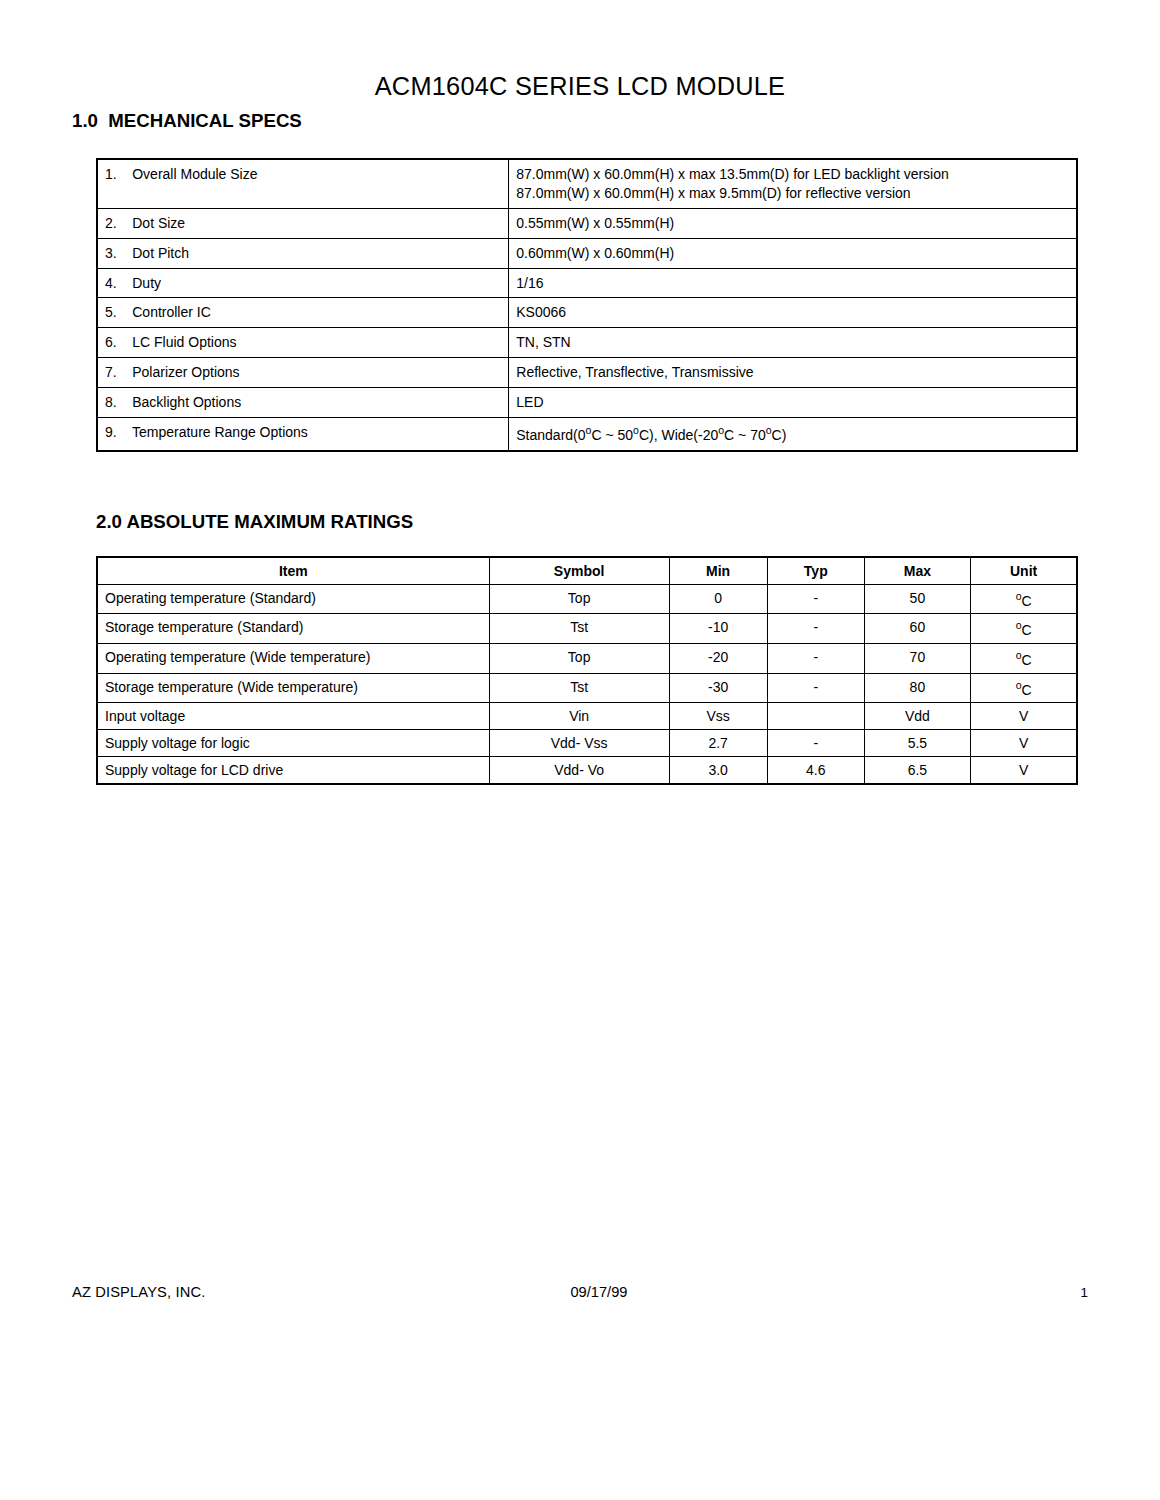ACM1604C SERIES LCD MODULE
1.0 MECHANICAL SPECS
| 1. Overall Module Size | 87.0mm(W) x 60.0mm(H) x max 13.5mm(D) for LED backlight version 87.0mm(W) x 60.0mm(H) x max 9.5mm(D) for reflective version |
| 2. Dot Size | 0.55mm(W) x 0.55mm(H) |
| 3. Dot Pitch | 0.60mm(W) x 0.60mm(H) |
| 4. Duty | 1/16 |
| 5. Controller IC | KS0066 |
| 6. LC Fluid Options | TN, STN |
| 7. Polarizer Options | Reflective, Transflective, Transmissive |
| 8. Backlight Options | LED |
| 9. Temperature Range Options | Standard(0 o C ~ 50 o C), Wide(-20 o C ~ 70 o C) |
2.0 ABSOLUTE MAXIMUM RATINGS
| Item | Symbol | Min | Typ | Max | Unit |
| --- | --- | --- | --- | --- | --- |
| Operating temperature (Standard) | Top | 0 | - | 50 | o C |
| Storage temperature (Standard) | Tst | -10 | - | 60 | o C |
| Operating temperature (Wide temperature) | Top | -20 | - | 70 | o C |
| Storage temperature (Wide temperature) | Tst | -30 | - | 80 | o C |
| Input voltage | Vin | Vss | | Vdd | V |
| Supply voltage for logic | Vdd- Vss | 2.7 | - | 5.5 | V |
| Supply voltage for LCD drive | Vdd- Vo | 3.0 | 4.6 | 6.5 | V |
AZ DISPLAYS, INC. 09/17/99 1